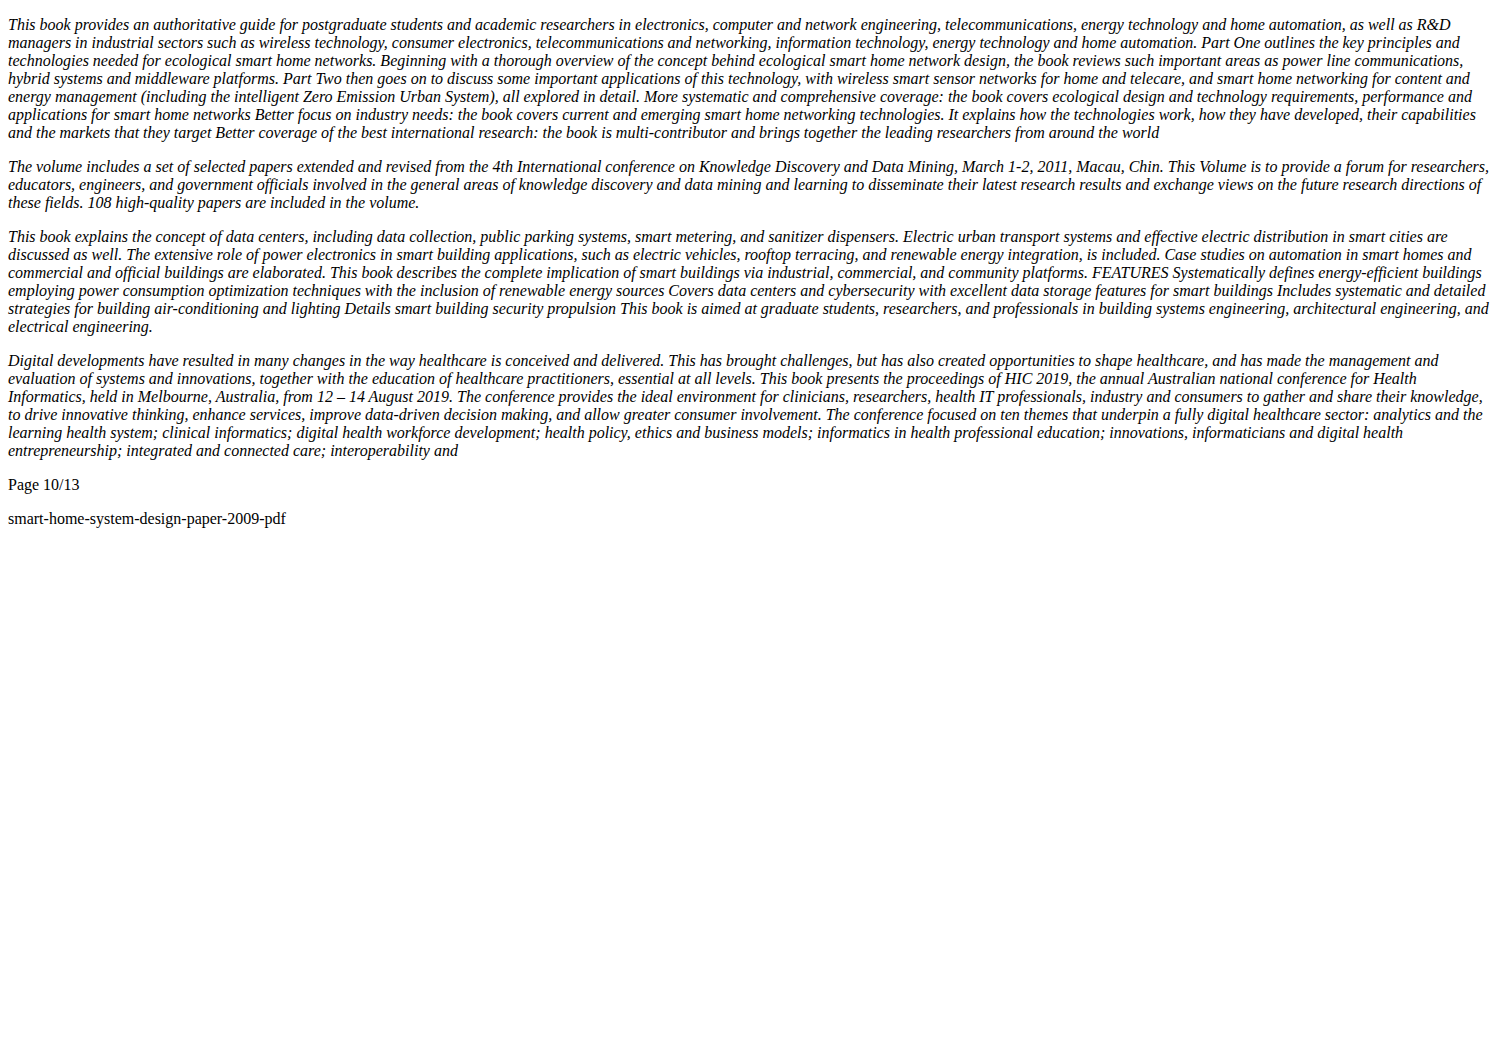This book provides an authoritative guide for postgraduate students and academic researchers in electronics, computer and network engineering, telecommunications, energy technology and home automation, as well as R&D managers in industrial sectors such as wireless technology, consumer electronics, telecommunications and networking, information technology, energy technology and home automation. Part One outlines the key principles and technologies needed for ecological smart home networks. Beginning with a thorough overview of the concept behind ecological smart home network design, the book reviews such important areas as power line communications, hybrid systems and middleware platforms. Part Two then goes on to discuss some important applications of this technology, with wireless smart sensor networks for home and telecare, and smart home networking for content and energy management (including the intelligent Zero Emission Urban System), all explored in detail. More systematic and comprehensive coverage: the book covers ecological design and technology requirements, performance and applications for smart home networks Better focus on industry needs: the book covers current and emerging smart home networking technologies. It explains how the technologies work, how they have developed, their capabilities and the markets that they target Better coverage of the best international research: the book is multi-contributor and brings together the leading researchers from around the world
The volume includes a set of selected papers extended and revised from the 4th International conference on Knowledge Discovery and Data Mining, March 1-2, 2011, Macau, Chin. This Volume is to provide a forum for researchers, educators, engineers, and government officials involved in the general areas of knowledge discovery and data mining and learning to disseminate their latest research results and exchange views on the future research directions of these fields. 108 high-quality papers are included in the volume.
This book explains the concept of data centers, including data collection, public parking systems, smart metering, and sanitizer dispensers. Electric urban transport systems and effective electric distribution in smart cities are discussed as well. The extensive role of power electronics in smart building applications, such as electric vehicles, rooftop terracing, and renewable energy integration, is included. Case studies on automation in smart homes and commercial and official buildings are elaborated. This book describes the complete implication of smart buildings via industrial, commercial, and community platforms. FEATURES Systematically defines energy-efficient buildings employing power consumption optimization techniques with the inclusion of renewable energy sources Covers data centers and cybersecurity with excellent data storage features for smart buildings Includes systematic and detailed strategies for building air-conditioning and lighting Details smart building security propulsion This book is aimed at graduate students, researchers, and professionals in building systems engineering, architectural engineering, and electrical engineering.
Digital developments have resulted in many changes in the way healthcare is conceived and delivered. This has brought challenges, but has also created opportunities to shape healthcare, and has made the management and evaluation of systems and innovations, together with the education of healthcare practitioners, essential at all levels. This book presents the proceedings of HIC 2019, the annual Australian national conference for Health Informatics, held in Melbourne, Australia, from 12 – 14 August 2019. The conference provides the ideal environment for clinicians, researchers, health IT professionals, industry and consumers to gather and share their knowledge, to drive innovative thinking, enhance services, improve data-driven decision making, and allow greater consumer involvement. The conference focused on ten themes that underpin a fully digital healthcare sector: analytics and the learning health system; clinical informatics; digital health workforce development; health policy, ethics and business models; informatics in health professional education; innovations, informaticians and digital health entrepreneurship; integrated and connected care; interoperability and
Page 10/13
smart-home-system-design-paper-2009-pdf